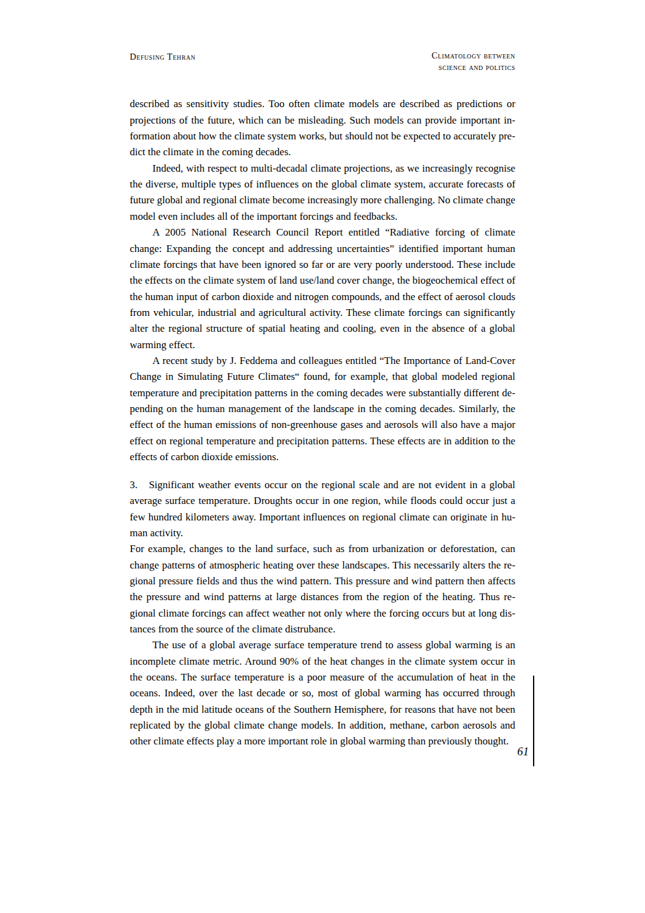Defusing Tehran
Climatology between
science and politics
described as sensitivity studies. Too often climate models are described as predictions or projections of the future, which can be misleading. Such models can provide important information about how the climate system works, but should not be expected to accurately predict the climate in the coming decades.
Indeed, with respect to multi-decadal climate projections, as we increasingly recognise the diverse, multiple types of influences on the global climate system, accurate forecasts of future global and regional climate become increasingly more challenging. No climate change model even includes all of the important forcings and feedbacks.
A 2005 National Research Council Report entitled “Radiative forcing of climate change: Expanding the concept and addressing uncertainties” identified important human climate forcings that have been ignored so far or are very poorly understood. These include the effects on the climate system of land use/land cover change, the biogeochemical effect of the human input of carbon dioxide and nitrogen compounds, and the effect of aerosol clouds from vehicular, industrial and agricultural activity. These climate forcings can significantly alter the regional structure of spatial heating and cooling, even in the absence of a global warming effect.
A recent study by J. Feddema and colleagues entitled “The Importance of Land-Cover Change in Simulating Future Climates“ found, for example, that global modeled regional temperature and precipitation patterns in the coming decades were substantially different depending on the human management of the landscape in the coming decades. Similarly, the effect of the human emissions of non-greenhouse gases and aerosols will also have a major effect on regional temperature and precipitation patterns. These effects are in addition to the effects of carbon dioxide emissions.
3. Significant weather events occur on the regional scale and are not evident in a global average surface temperature. Droughts occur in one region, while floods could occur just a few hundred kilometers away. Important influences on regional climate can originate in human activity.
For example, changes to the land surface, such as from urbanization or deforestation, can change patterns of atmospheric heating over these landscapes. This necessarily alters the regional pressure fields and thus the wind pattern. This pressure and wind pattern then affects the pressure and wind patterns at large distances from the region of the heating. Thus regional climate forcings can affect weather not only where the forcing occurs but at long distances from the source of the climate distrubance.
The use of a global average surface temperature trend to assess global warming is an incomplete climate metric. Around 90% of the heat changes in the climate system occur in the oceans. The surface temperature is a poor measure of the accumulation of heat in the oceans. Indeed, over the last decade or so, most of global warming has occurred through depth in the mid latitude oceans of the Southern Hemisphere, for reasons that have not been replicated by the global climate change models. In addition, methane, carbon aerosols and other climate effects play a more important role in global warming than previously thought.
61